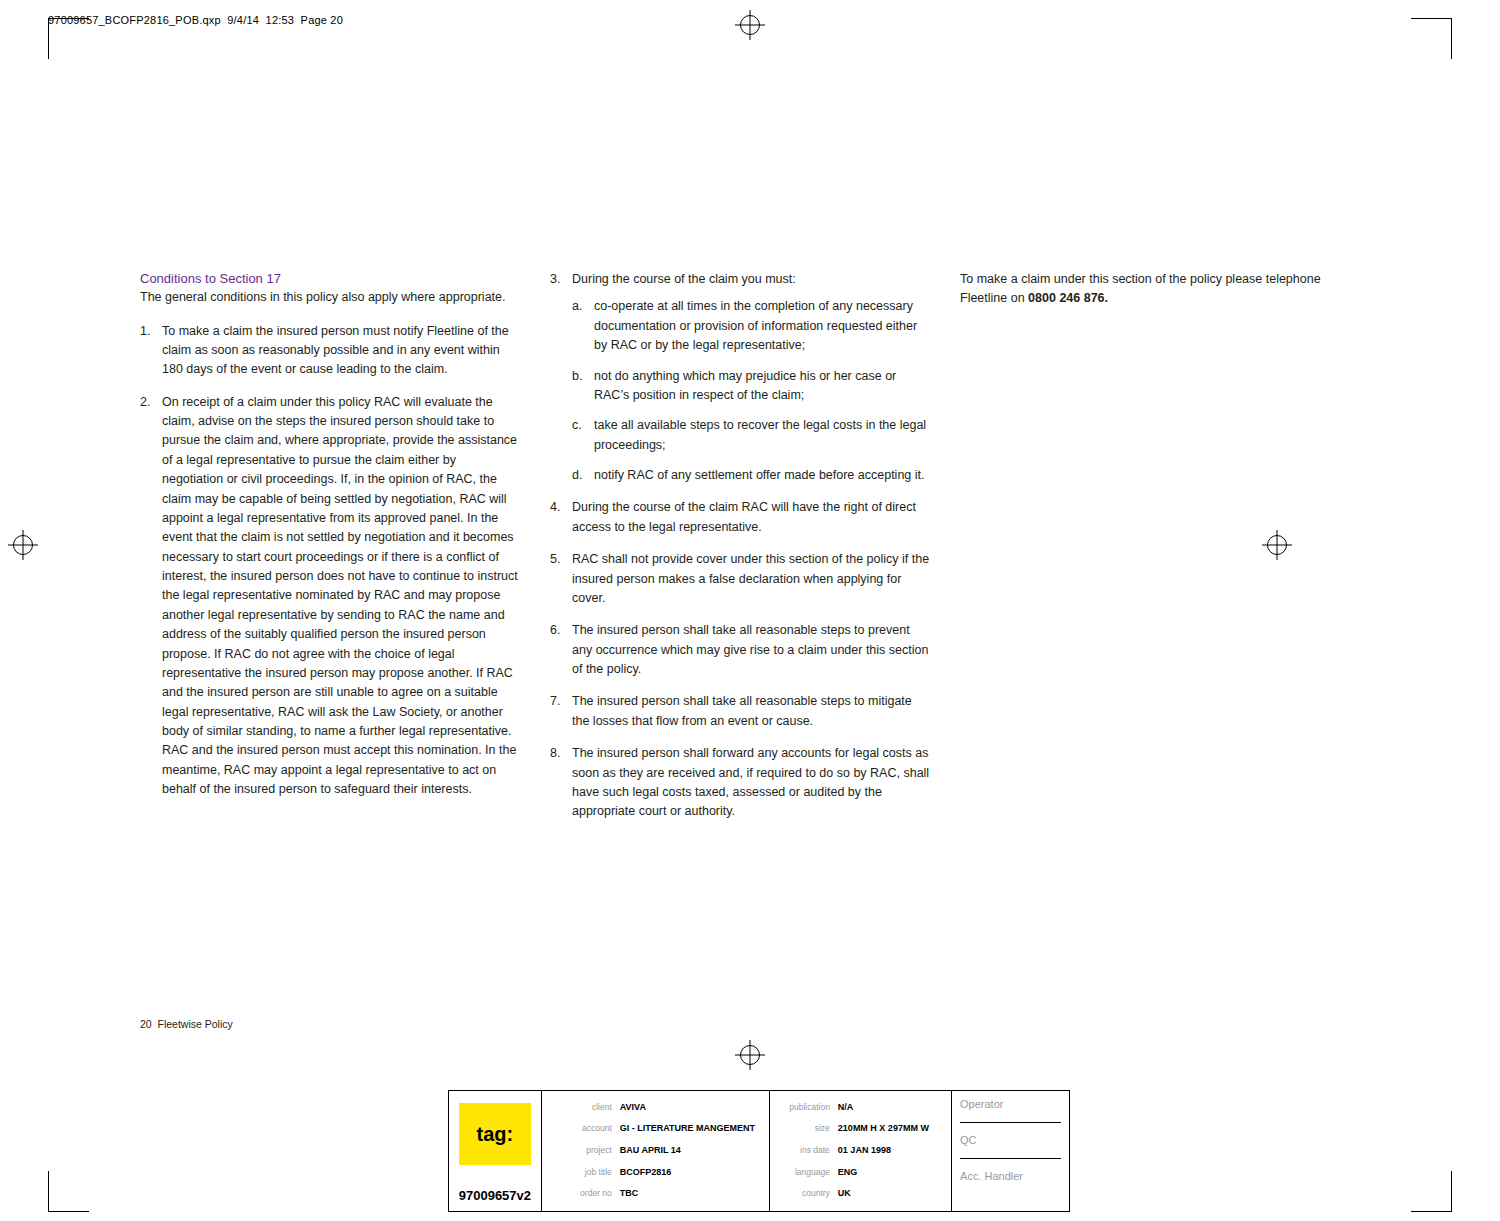97009657_BCOFP2816_POB.qxp 9/4/14 12:53 Page 20
Conditions to Section 17
The general conditions in this policy also apply where appropriate.
To make a claim the insured person must notify Fleetline of the claim as soon as reasonably possible and in any event within 180 days of the event or cause leading to the claim.
On receipt of a claim under this policy RAC will evaluate the claim, advise on the steps the insured person should take to pursue the claim and, where appropriate, provide the assistance of a legal representative to pursue the claim either by negotiation or civil proceedings. If, in the opinion of RAC, the claim may be capable of being settled by negotiation, RAC will appoint a legal representative from its approved panel. In the event that the claim is not settled by negotiation and it becomes necessary to start court proceedings or if there is a conflict of interest, the insured person does not have to continue to instruct the legal representative nominated by RAC and may propose another legal representative by sending to RAC the name and address of the suitably qualified person the insured person propose. If RAC do not agree with the choice of legal representative the insured person may propose another. If RAC and the insured person are still unable to agree on a suitable legal representative, RAC will ask the Law Society, or another body of similar standing, to name a further legal representative. RAC and the insured person must accept this nomination. In the meantime, RAC may appoint a legal representative to act on behalf of the insured person to safeguard their interests.
During the course of the claim you must:
co-operate at all times in the completion of any necessary documentation or provision of information requested either by RAC or by the legal representative;
not do anything which may prejudice his or her case or RAC’s position in respect of the claim;
take all available steps to recover the legal costs in the legal proceedings;
notify RAC of any settlement offer made before accepting it.
During the course of the claim RAC will have the right of direct access to the legal representative.
RAC shall not provide cover under this section of the policy if the insured person makes a false declaration when applying for cover.
The insured person shall take all reasonable steps to prevent any occurrence which may give rise to a claim under this section of the policy.
The insured person shall take all reasonable steps to mitigate the losses that flow from an event or cause.
The insured person shall forward any accounts for legal costs as soon as they are received and, if required to do so by RAC, shall have such legal costs taxed, assessed or audited by the appropriate court or authority.
To make a claim under this section of the policy please telephone Fleetline on 0800 246 876.
20 Fleetwise Policy
tag:
97009657v2
client AVIVA
account GI - LITERATURE MANGEMENT
project BAU APRIL 14
job title BCOFP2816
order no TBC
publication N/A
size 210MM H X 297MM W
ins date 01 JAN 1998
language ENG
country UK
Operator
QC
Acc. Handler